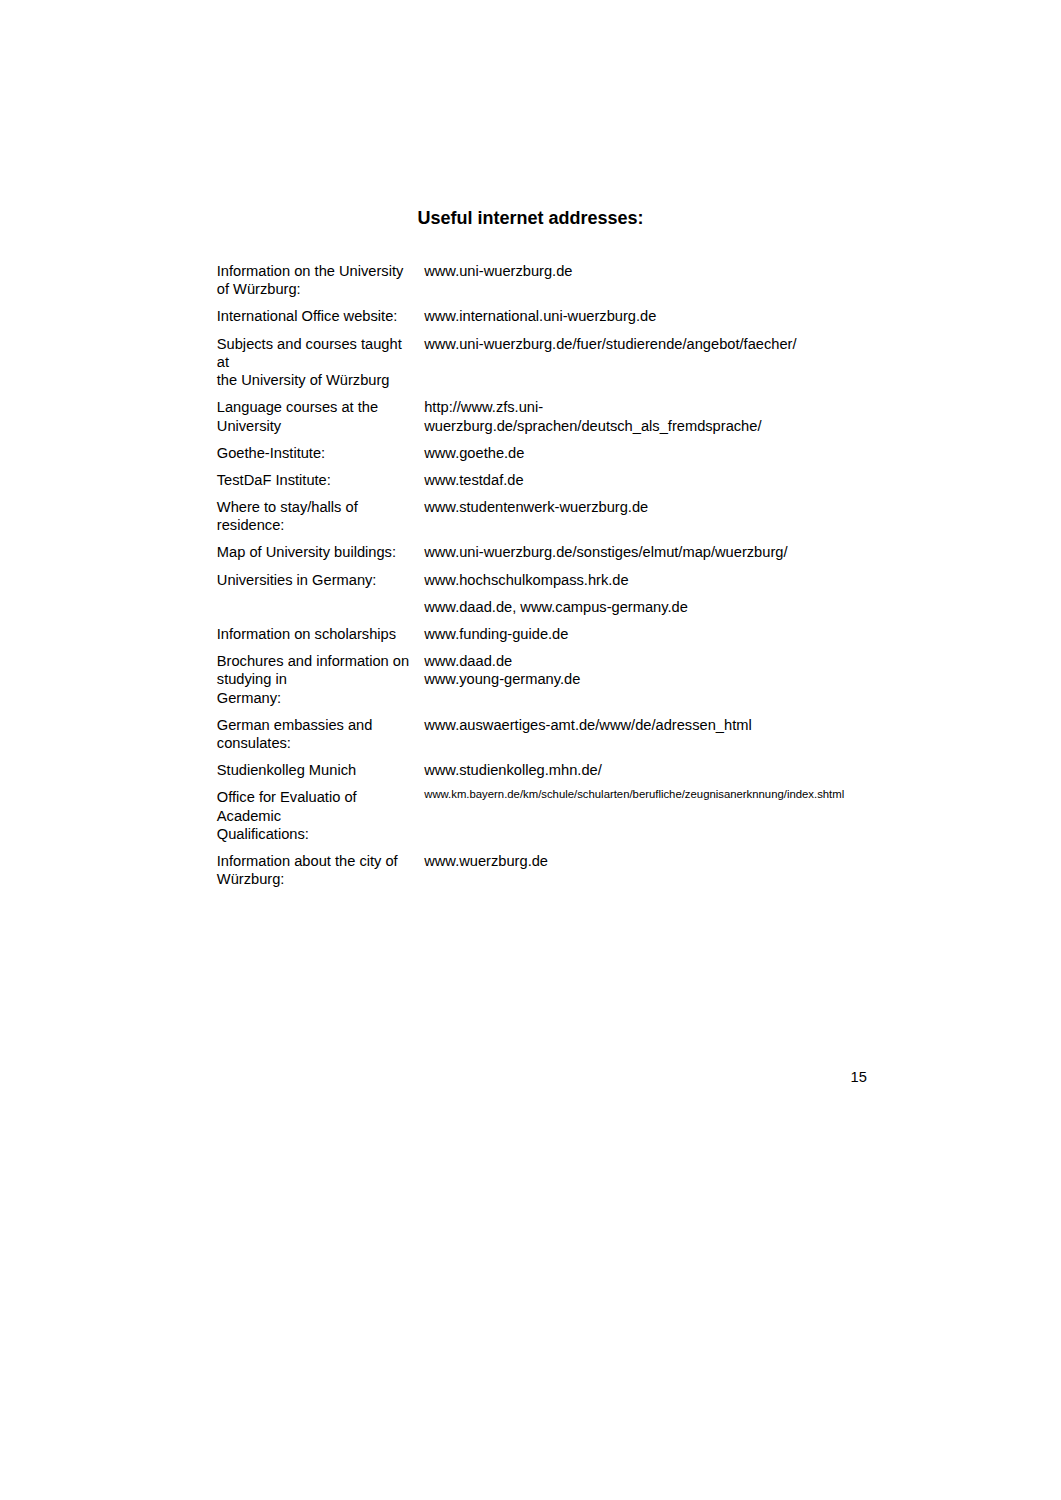Useful internet addresses:
| Information on the University of Würzburg: | www.uni-wuerzburg.de |
| International Office website: | www.international.uni-wuerzburg.de |
| Subjects and courses taught at the University of Würzburg | www.uni-wuerzburg.de/fuer/studierende/angebot/faecher/ |
| Language courses at the University | http://www.zfs.uni-wuerzburg.de/sprachen/deutsch_als_fremdsprache/ |
| Goethe-Institute: | www.goethe.de |
| TestDaF Institute: | www.testdaf.de |
| Where to stay/halls of residence: | www.studentenwerk-wuerzburg.de |
| Map of University buildings: | www.uni-wuerzburg.de/sonstiges/elmut/map/wuerzburg/ |
| Universities in Germany: | www.hochschulkompass.hrk.de |
| | www.daad.de, www.campus-germany.de |
| Information on scholarships | www.funding-guide.de |
| Brochures and information on studying in Germany: | www.daad.de www.young-germany.de |
| German embassies and consulates: | www.auswaertiges-amt.de/www/de/adressen_html |
| Studienkolleg Munich | www.studienkolleg.mhn.de/ |
| Office for Evaluatio of Academic Qualifications: | www.km.bayern.de/km/schule/schularten/berufliche/zeugnisanerknnung/index.shtml |
| Information about the city of Würzburg: | www.wuerzburg.de |
15